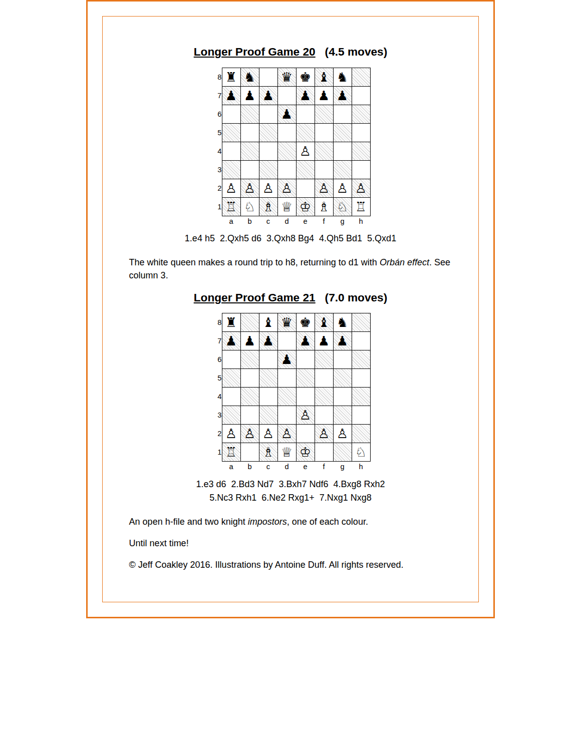Longer Proof Game 20 (4.5 moves)
| 8 | ♜ | ♞ | | ♛ | ♚ | ♝ | ♞ | |
| 7 | ♟ | ♟ | ♟ | | ♟ | ♟ | ♟ | |
| 6 | | | | ♟ | | | | |
| 5 | | | | | | | | |
| 4 | | | | | ♙ | | | |
| 3 | | | | | | | | |
| 2 | ♙ | ♙ | ♙ | ♙ | | ♙ | ♙ | ♙ |
| 1 | ♖ | ♘ | ♗ | ♕ | ♔ | ♗ | ♘ | ♖ |
| | a | b | c | d | e | f | g | h |
1.e4 h5 2.Qxh5 d6 3.Qxh8 Bg4 4.Qh5 Bd1 5.Qxd1
The white queen makes a round trip to h8, returning to d1 with Orbán effect. See column 3.
Longer Proof Game 21 (7.0 moves)
| 8 | ♜ | | ♝ | ♛ | ♚ | ♝ | ♞ | |
| 7 | ♟ | ♟ | ♟ | | ♟ | ♟ | ♟ | |
| 6 | | | | ♟ | | | | |
| 5 | | | | | | | | |
| 4 | | | | | | | | |
| 3 | | | | | ♙ | | | |
| 2 | ♙ | ♙ | ♙ | ♙ | | ♙ | ♙ | |
| 1 | ♖ | | ♗ | ♕ | ♔ | | | ♘ |
| | a | b | c | d | e | f | g | h |
1.e3 d6 2.Bd3 Nd7 3.Bxh7 Ndf6 4.Bxg8 Rxh2
5.Nc3 Rxh1 6.Ne2 Rxg1+ 7.Nxg1 Nxg8
An open h-file and two knight impostors, one of each colour.
Until next time!
© Jeff Coakley 2016. Illustrations by Antoine Duff. All rights reserved.